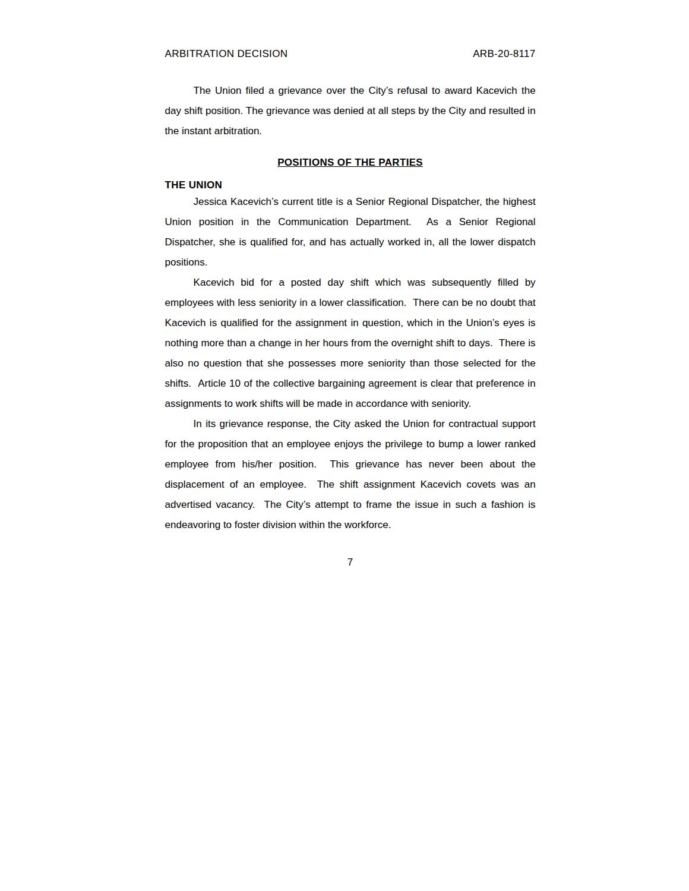ARBITRATION DECISION
ARB-20-8117
The Union filed a grievance over the City’s refusal to award Kacevich the day shift position. The grievance was denied at all steps by the City and resulted in the instant arbitration.
POSITIONS OF THE PARTIES
THE UNION
Jessica Kacevich’s current title is a Senior Regional Dispatcher, the highest Union position in the Communication Department. As a Senior Regional Dispatcher, she is qualified for, and has actually worked in, all the lower dispatch positions.
Kacevich bid for a posted day shift which was subsequently filled by employees with less seniority in a lower classification. There can be no doubt that Kacevich is qualified for the assignment in question, which in the Union’s eyes is nothing more than a change in her hours from the overnight shift to days. There is also no question that she possesses more seniority than those selected for the shifts. Article 10 of the collective bargaining agreement is clear that preference in assignments to work shifts will be made in accordance with seniority.
In its grievance response, the City asked the Union for contractual support for the proposition that an employee enjoys the privilege to bump a lower ranked employee from his/her position. This grievance has never been about the displacement of an employee. The shift assignment Kacevich covets was an advertised vacancy. The City’s attempt to frame the issue in such a fashion is endeavoring to foster division within the workforce.
7